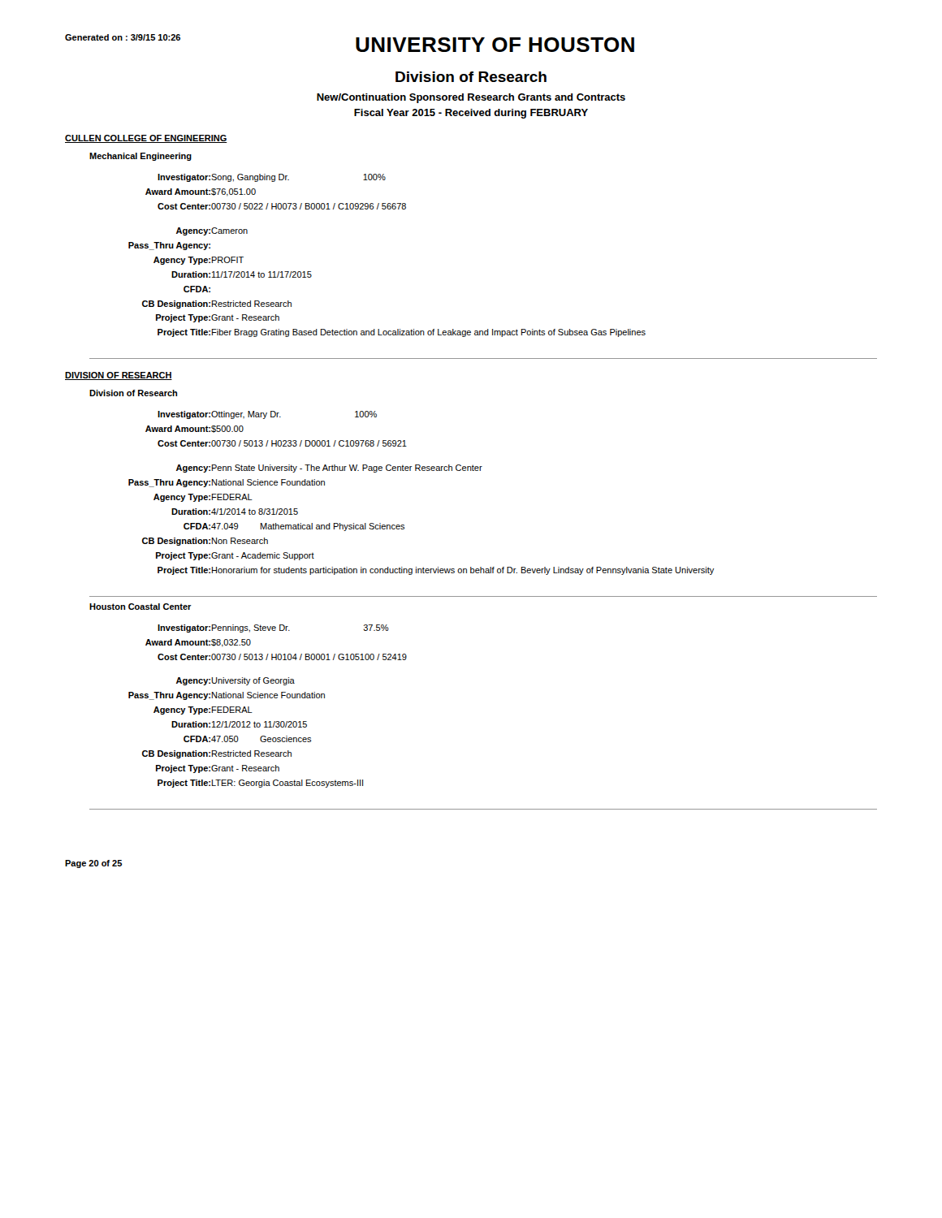Generated on : 3/9/15 10:26
UNIVERSITY OF HOUSTON
Division of Research
New/Continuation Sponsored Research Grants and Contracts
Fiscal Year 2015 - Received during FEBRUARY
CULLEN COLLEGE OF ENGINEERING
Mechanical Engineering
| Investigator: | Song, Gangbing Dr. 100% |
| Award Amount: | $76,051.00 |
| Cost Center: | 00730 / 5022 / H0073 / B0001 / C109296 / 56678 |
| Agency: | Cameron |
| Pass_Thru Agency: | |
| Agency Type: | PROFIT |
| Duration: | 11/17/2014 to 11/17/2015 |
| CFDA: | |
| CB Designation: | Restricted Research |
| Project Type: | Grant - Research |
| Project Title: | Fiber Bragg Grating Based Detection and Localization of Leakage and Impact Points of Subsea Gas Pipelines |
DIVISION OF RESEARCH
Division of Research
| Investigator: | Ottinger, Mary Dr. 100% |
| Award Amount: | $500.00 |
| Cost Center: | 00730 / 5013 / H0233 / D0001 / C109768 / 56921 |
| Agency: | Penn State University - The Arthur W. Page Center Research Center |
| Pass_Thru Agency: | National Science Foundation |
| Agency Type: | FEDERAL |
| Duration: | 4/1/2014 to 8/31/2015 |
| CFDA: | 47.049 Mathematical and Physical Sciences |
| CB Designation: | Non Research |
| Project Type: | Grant - Academic Support |
| Project Title: | Honorarium for students participation in conducting interviews on behalf of Dr. Beverly Lindsay of Pennsylvania State University |
Houston Coastal Center
| Investigator: | Pennings, Steve Dr. 37.5% |
| Award Amount: | $8,032.50 |
| Cost Center: | 00730 / 5013 / H0104 / B0001 / G105100 / 52419 |
| Agency: | University of Georgia |
| Pass_Thru Agency: | National Science Foundation |
| Agency Type: | FEDERAL |
| Duration: | 12/1/2012 to 11/30/2015 |
| CFDA: | 47.050 Geosciences |
| CB Designation: | Restricted Research |
| Project Type: | Grant - Research |
| Project Title: | LTER: Georgia Coastal Ecosystems-III |
Page 20 of 25